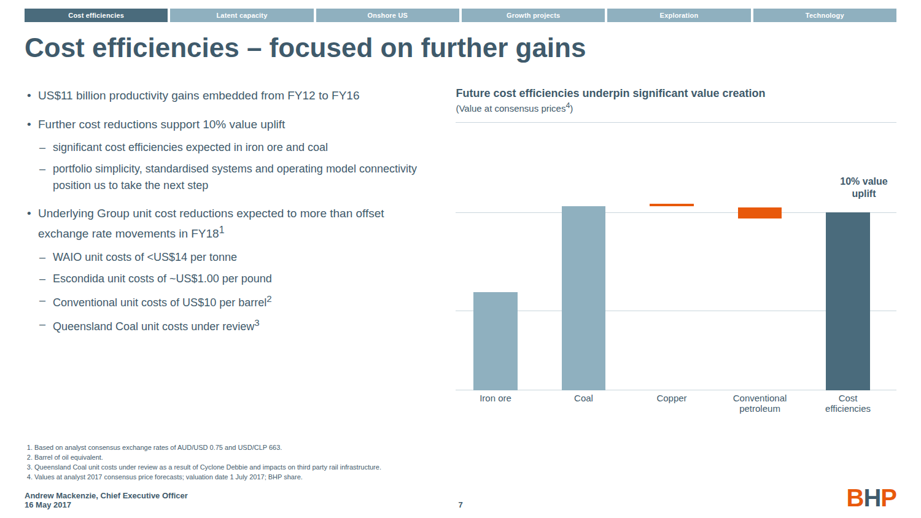Cost efficiencies
Latent capacity
Onshore US
Growth projects
Exploration
Technology
Cost efficiencies – focused on further gains
US$11 billion productivity gains embedded from FY12 to FY16
Further cost reductions support 10% value uplift
significant cost efficiencies expected in iron ore and coal
portfolio simplicity, standardised systems and operating model connectivity position us to take the next step
Underlying Group unit cost reductions expected to more than offset exchange rate movements in FY181
WAIO unit costs of <US$14 per tonne
Escondida unit costs of ~US$1.00 per pound
Conventional unit costs of US$10 per barrel2
Queensland Coal unit costs under review3
Future cost efficiencies underpin significant value creation
(Value at consensus prices4)
10% value
uplift
Iron ore Coal Copper Conventional
petroleum Cost efficiencies
Based on analyst consensus exchange rates of AUD/USD 0.75 and USD/CLP 663.
Barrel of oil equivalent.
Queensland Coal unit costs under review as a result of Cyclone Debbie and impacts on third party rail infrastructure.
Values at analyst 2017 consensus price forecasts; valuation date 1 July 2017; BHP share.
Andrew Mackenzie, Chief Executive Officer
16 May 2017
7
BHP